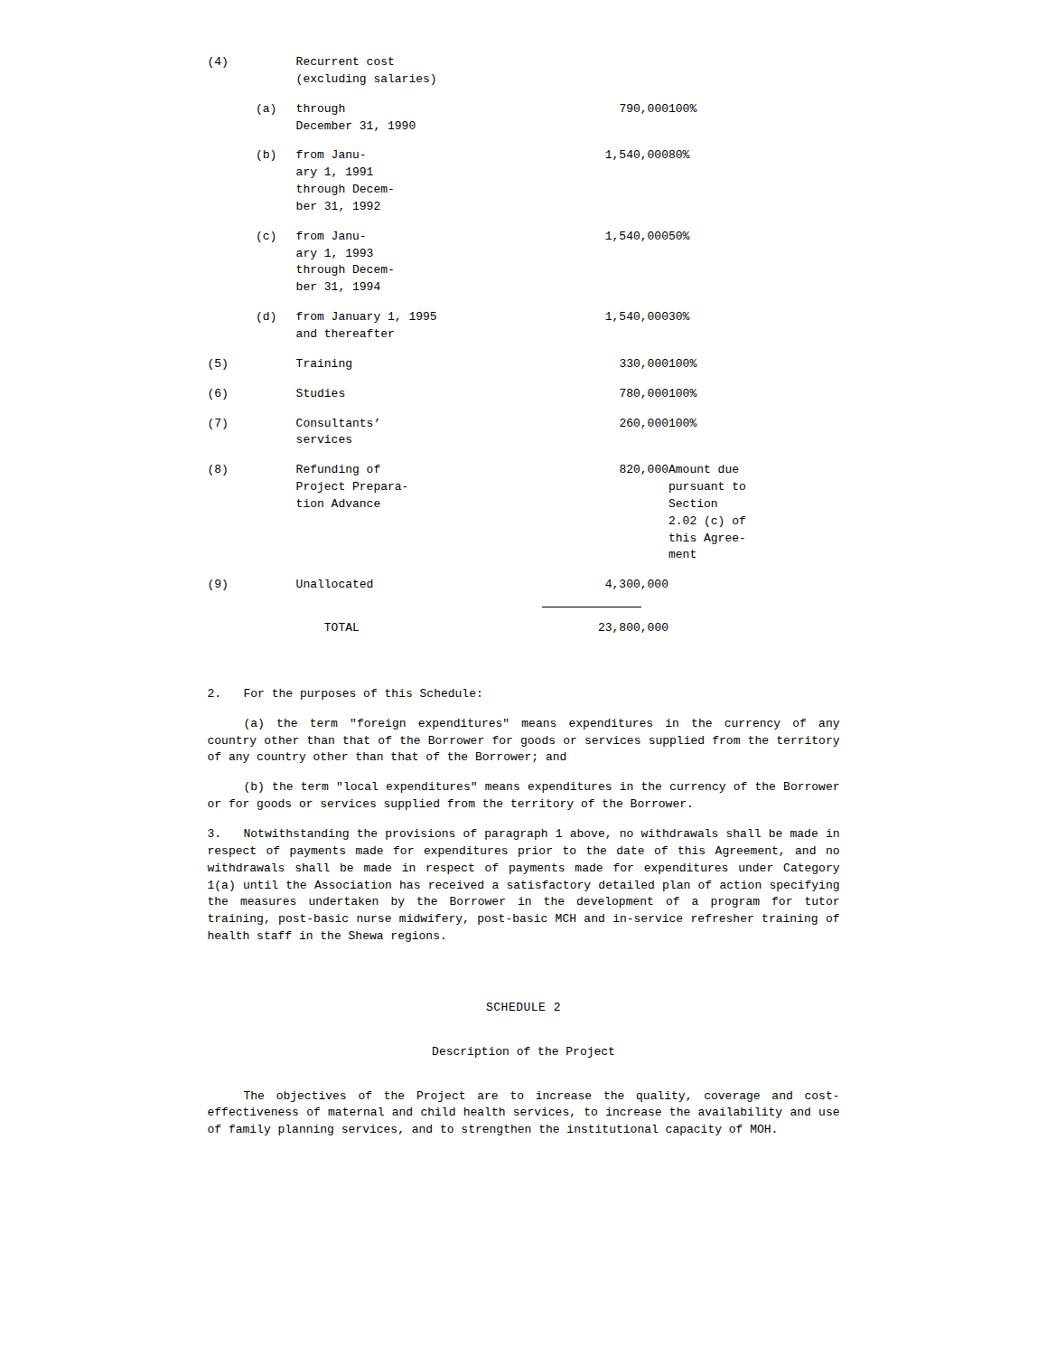| (4) | | Recurrent cost (excluding salaries) | | |
| | (a) | through December 31, 1990 | 790,000 | 100% |
| | (b) | from Janu- ary 1, 1991 through Decem- ber 31, 1992 | 1,540,000 | 80% |
| | (c) | from Janu- ary 1, 1993 through Decem- ber 31, 1994 | 1,540,000 | 50% |
| | (d) | from January 1, 1995 and thereafter | 1,540,000 | 30% |
| (5) | | Training | 330,000 | 100% |
| (6) | | Studies | 780,000 | 100% |
| (7) | | Consultants’ services | 260,000 | 100% |
| (8) | | Refunding of Project Prepara- tion Advance | 820,000 | Amount due pursuant to Section 2.02 (c) of this Agree- ment |
| (9) | | Unallocated | 4,300,000 | |
| | | TOTAL | 23,800,000 | |
2. For the purposes of this Schedule:
(a) the term "foreign expenditures" means expenditures in the currency of any country other than that of the Borrower for goods or services supplied from the territory of any country other than that of the Borrower; and
(b) the term "local expenditures" means expenditures in the currency of the Borrower or for goods or services supplied from the territory of the Borrower.
3. Notwithstanding the provisions of paragraph 1 above, no withdrawals shall be made in respect of payments made for expenditures prior to the date of this Agreement, and no withdrawals shall be made in respect of payments made for expenditures under Category 1(a) until the Association has received a satisfactory detailed plan of action specifying the measures undertaken by the Borrower in the development of a program for tutor training, post-basic nurse midwifery, post-basic MCH and in-service refresher training of health staff in the Shewa regions.
SCHEDULE 2
Description of the Project
The objectives of the Project are to increase the quality, coverage and cost-effectiveness of maternal and child health services, to increase the availability and use of family planning services, and to strengthen the institutional capacity of MOH.